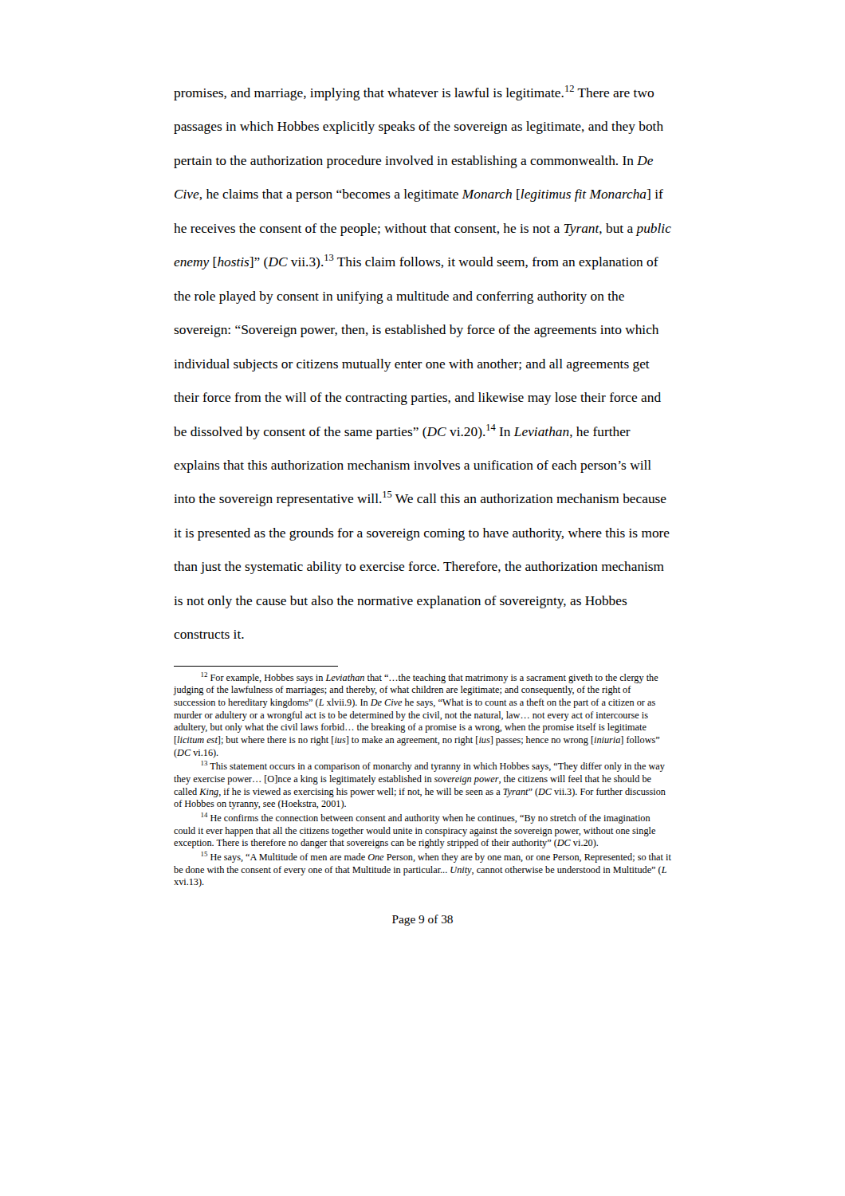promises, and marriage, implying that whatever is lawful is legitimate.12 There are two passages in which Hobbes explicitly speaks of the sovereign as legitimate, and they both pertain to the authorization procedure involved in establishing a commonwealth. In De Cive, he claims that a person “becomes a legitimate Monarch [legitimus fit Monarcha] if he receives the consent of the people; without that consent, he is not a Tyrant, but a public enemy [hostis]” (DC vii.3).13 This claim follows, it would seem, from an explanation of the role played by consent in unifying a multitude and conferring authority on the sovereign: “Sovereign power, then, is established by force of the agreements into which individual subjects or citizens mutually enter one with another; and all agreements get their force from the will of the contracting parties, and likewise may lose their force and be dissolved by consent of the same parties” (DC vi.20).14 In Leviathan, he further explains that this authorization mechanism involves a unification of each person’s will into the sovereign representative will.15 We call this an authorization mechanism because it is presented as the grounds for a sovereign coming to have authority, where this is more than just the systematic ability to exercise force. Therefore, the authorization mechanism is not only the cause but also the normative explanation of sovereignty, as Hobbes constructs it.
12 For example, Hobbes says in Leviathan that “…the teaching that matrimony is a sacrament giveth to the clergy the judging of the lawfulness of marriages; and thereby, of what children are legitimate; and consequently, of the right of succession to hereditary kingdoms” (L xlvii.9). In De Cive he says, “What is to count as a theft on the part of a citizen or as murder or adultery or a wrongful act is to be determined by the civil, not the natural, law… not every act of intercourse is adultery, but only what the civil laws forbid… the breaking of a promise is a wrong, when the promise itself is legitimate [licitum est]; but where there is no right [ius] to make an agreement, no right [ius] passes; hence no wrong [iniuria] follows” (DC vi.16).
13 This statement occurs in a comparison of monarchy and tyranny in which Hobbes says, “They differ only in the way they exercise power… [O]nce a king is legitimately established in sovereign power, the citizens will feel that he should be called King, if he is viewed as exercising his power well; if not, he will be seen as a Tyrant” (DC vii.3). For further discussion of Hobbes on tyranny, see (Hoekstra, 2001).
14 He confirms the connection between consent and authority when he continues, “By no stretch of the imagination could it ever happen that all the citizens together would unite in conspiracy against the sovereign power, without one single exception. There is therefore no danger that sovereigns can be rightly stripped of their authority” (DC vi.20).
15 He says, “A Multitude of men are made One Person, when they are by one man, or one Person, Represented; so that it be done with the consent of every one of that Multitude in particular... Unity, cannot otherwise be understood in Multitude” (L xvi.13).
Page 9 of 38